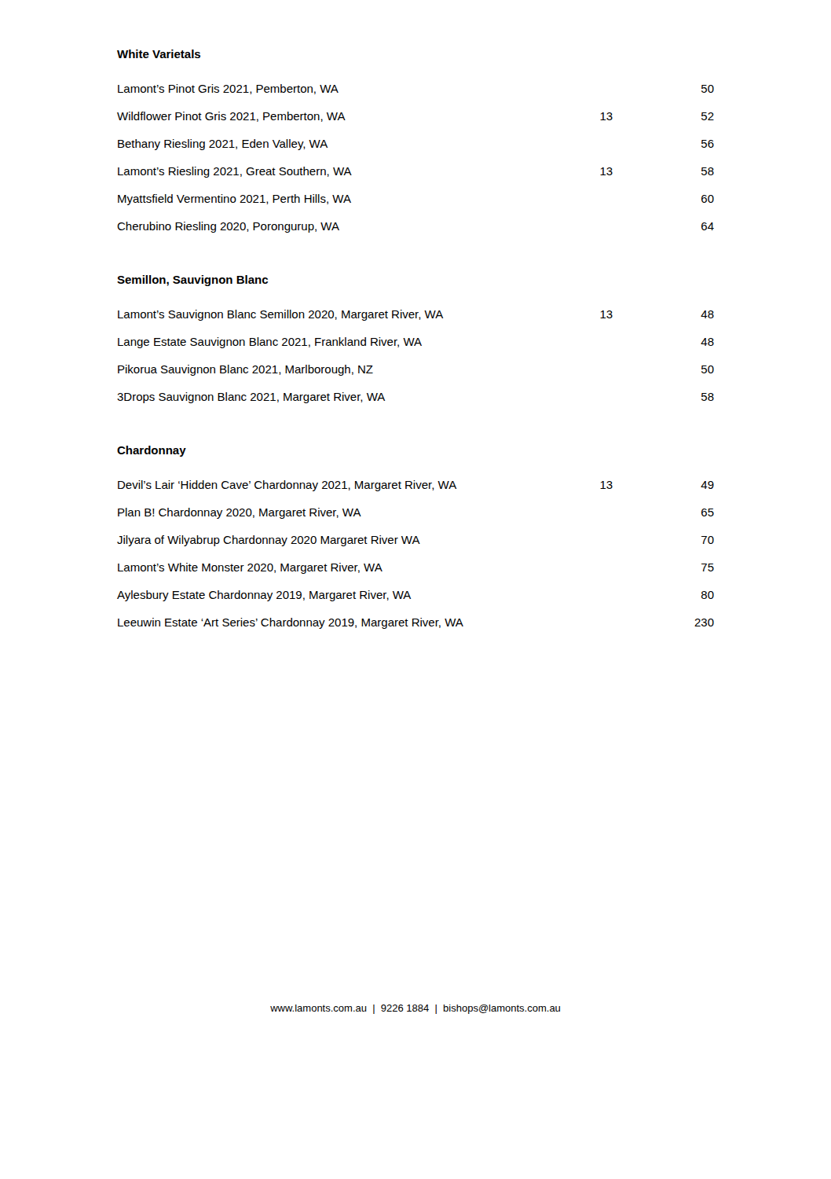White Varietals
| Lamont’s Pinot Gris 2021, Pemberton, WA | | 50 |
| Wildflower Pinot Gris 2021, Pemberton, WA | 13 | 52 |
| Bethany Riesling 2021, Eden Valley, WA | | 56 |
| Lamont’s Riesling 2021, Great Southern, WA | 13 | 58 |
| Myattsfield Vermentino 2021, Perth Hills, WA | | 60 |
| Cherubino Riesling 2020, Porongurup, WA | | 64 |
Semillon, Sauvignon Blanc
| Lamont’s Sauvignon Blanc Semillon 2020, Margaret River, WA | 13 | 48 |
| Lange Estate Sauvignon Blanc 2021, Frankland River, WA | | 48 |
| Pikorua Sauvignon Blanc 2021, Marlborough, NZ | | 50 |
| 3Drops Sauvignon Blanc 2021, Margaret River, WA | | 58 |
Chardonnay
| Devil’s Lair ‘Hidden Cave’ Chardonnay 2021, Margaret River, WA | 13 | 49 |
| Plan B! Chardonnay 2020, Margaret River, WA | | 65 |
| Jilyara of Wilyabrup Chardonnay 2020 Margaret River WA | | 70 |
| Lamont’s White Monster 2020, Margaret River, WA | | 75 |
| Aylesbury Estate Chardonnay 2019, Margaret River, WA | | 80 |
| Leeuwin Estate ‘Art Series’ Chardonnay 2019, Margaret River, WA | | 230 |
www.lamonts.com.au | 9226 1884 | bishops@lamonts.com.au